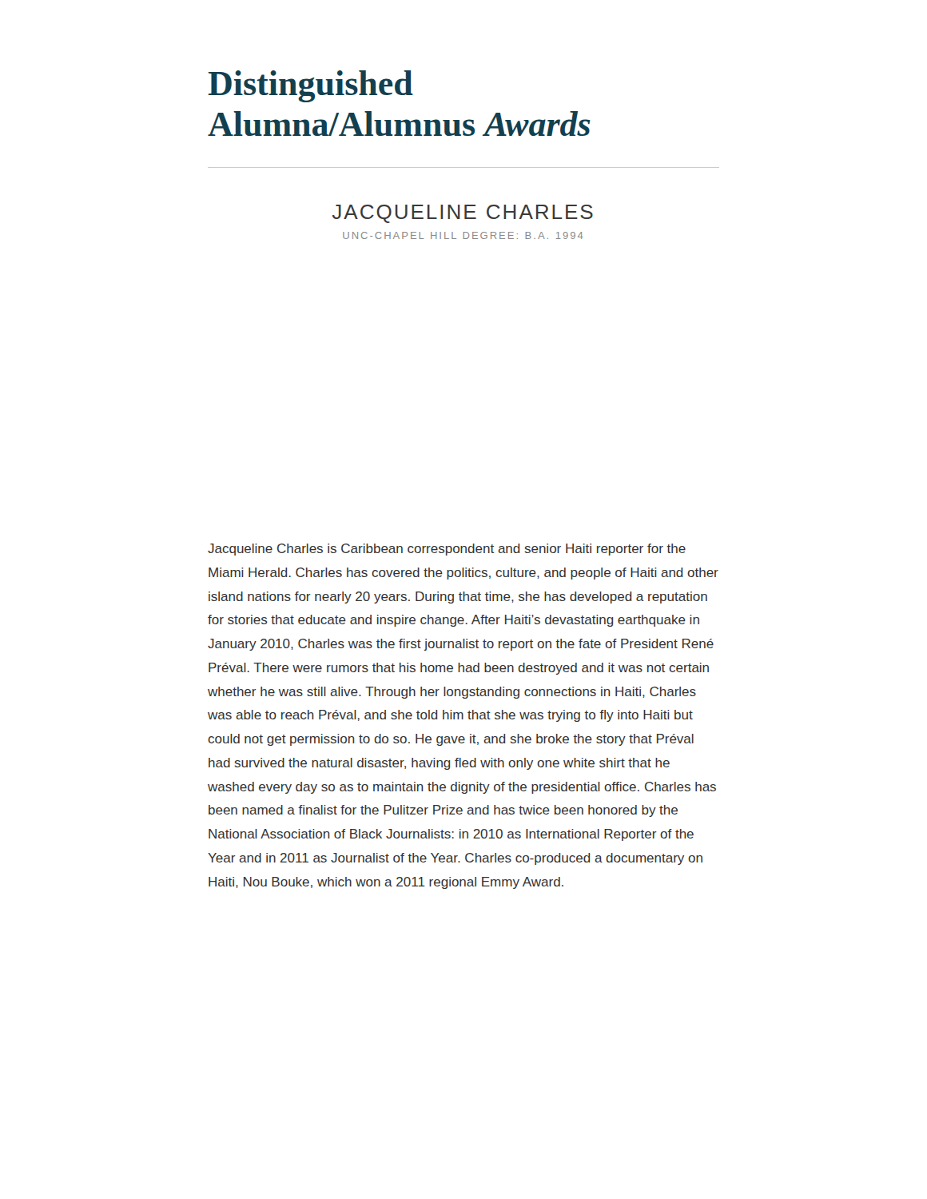Distinguished
Alumna/Alumnus Awards
JACQUELINE CHARLES
UNC-CHAPEL HILL DEGREE: B.A. 1994
Jacqueline Charles is Caribbean correspondent and senior Haiti reporter for the Miami Herald. Charles has covered the politics, culture, and people of Haiti and other island nations for nearly 20 years. During that time, she has developed a reputation for stories that educate and inspire change. After Haiti’s devastating earthquake in January 2010, Charles was the first journalist to report on the fate of President René Préval. There were rumors that his home had been destroyed and it was not certain whether he was still alive. Through her longstanding connections in Haiti, Charles was able to reach Préval, and she told him that she was trying to fly into Haiti but could not get permission to do so. He gave it, and she broke the story that Préval had survived the natural disaster, having fled with only one white shirt that he washed every day so as to maintain the dignity of the presidential office. Charles has been named a finalist for the Pulitzer Prize and has twice been honored by the National Association of Black Journalists: in 2010 as International Reporter of the Year and in 2011 as Journalist of the Year. Charles co-produced a documentary on Haiti, Nou Bouke, which won a 2011 regional Emmy Award.